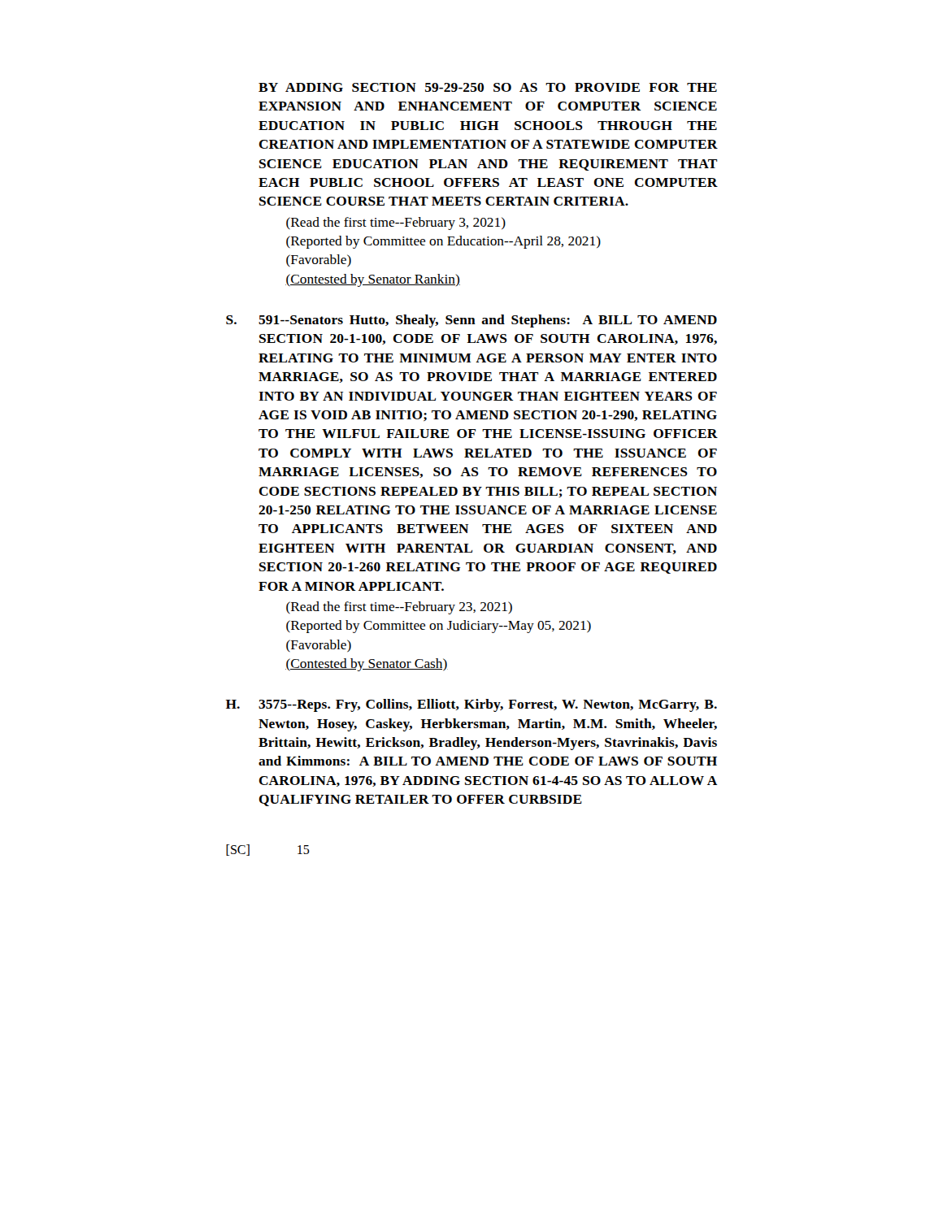BY ADDING SECTION 59-29-250 SO AS TO PROVIDE FOR THE EXPANSION AND ENHANCEMENT OF COMPUTER SCIENCE EDUCATION IN PUBLIC HIGH SCHOOLS THROUGH THE CREATION AND IMPLEMENTATION OF A STATEWIDE COMPUTER SCIENCE EDUCATION PLAN AND THE REQUIREMENT THAT EACH PUBLIC SCHOOL OFFERS AT LEAST ONE COMPUTER SCIENCE COURSE THAT MEETS CERTAIN CRITERIA.
(Read the first time--February 3, 2021)
(Reported by Committee on Education--April 28, 2021)
(Favorable)
(Contested by Senator Rankin)
S.
591--Senators Hutto, Shealy, Senn and Stephens: A BILL TO AMEND SECTION 20-1-100, CODE OF LAWS OF SOUTH CAROLINA, 1976, RELATING TO THE MINIMUM AGE A PERSON MAY ENTER INTO MARRIAGE, SO AS TO PROVIDE THAT A MARRIAGE ENTERED INTO BY AN INDIVIDUAL YOUNGER THAN EIGHTEEN YEARS OF AGE IS VOID AB INITIO; TO AMEND SECTION 20-1-290, RELATING TO THE WILFUL FAILURE OF THE LICENSE-ISSUING OFFICER TO COMPLY WITH LAWS RELATED TO THE ISSUANCE OF MARRIAGE LICENSES, SO AS TO REMOVE REFERENCES TO CODE SECTIONS REPEALED BY THIS BILL; TO REPEAL SECTION 20-1-250 RELATING TO THE ISSUANCE OF A MARRIAGE LICENSE TO APPLICANTS BETWEEN THE AGES OF SIXTEEN AND EIGHTEEN WITH PARENTAL OR GUARDIAN CONSENT, AND SECTION 20-1-260 RELATING TO THE PROOF OF AGE REQUIRED FOR A MINOR APPLICANT.
(Read the first time--February 23, 2021)
(Reported by Committee on Judiciary--May 05, 2021)
(Favorable)
(Contested by Senator Cash)
H.
3575--Reps. Fry, Collins, Elliott, Kirby, Forrest, W. Newton, McGarry, B. Newton, Hosey, Caskey, Herbkersman, Martin, M.M. Smith, Wheeler, Brittain, Hewitt, Erickson, Bradley, Henderson-Myers, Stavrinakis, Davis and Kimmons: A BILL TO AMEND THE CODE OF LAWS OF SOUTH CAROLINA, 1976, BY ADDING SECTION 61-4-45 SO AS TO ALLOW A QUALIFYING RETAILER TO OFFER CURBSIDE
[SC] 15